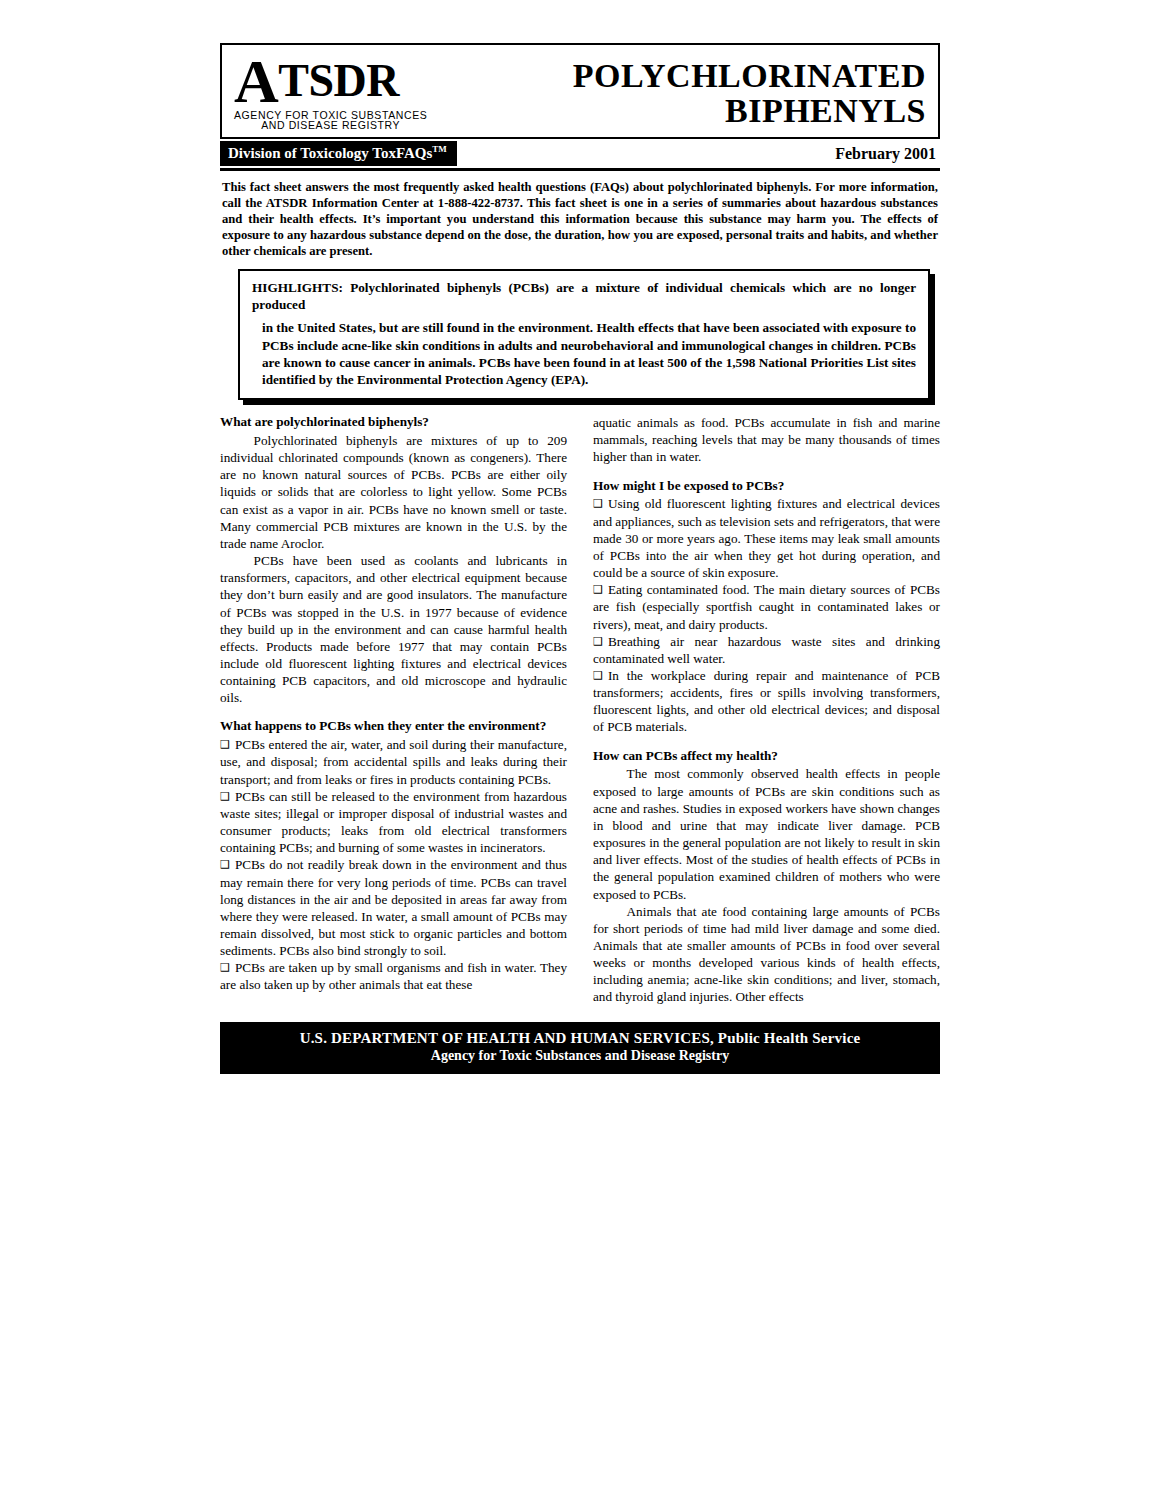ATSDR
AGENCY FOR TOXIC SUBSTANCES AND DISEASE REGISTRY
POLYCHLORINATED
BIPHENYLS
Division of Toxicology ToxFAQsTM
February 2001
This fact sheet answers the most frequently asked health questions (FAQs) about polychlorinated biphenyls. For more information, call the ATSDR Information Center at 1-888-422-8737. This fact sheet is one in a series of summaries about hazardous substances and their health effects. It’s important you understand this information because this substance may harm you. The effects of exposure to any hazardous substance depend on the dose, the duration, how you are exposed, personal traits and habits, and whether other chemicals are present.
HIGHLIGHTS: Polychlorinated biphenyls (PCBs) are a mixture of individual chemicals which are no longer produced
in the United States, but are still found in the environment. Health effects that have been associated with exposure to PCBs include acne-like skin conditions in adults and neurobehavioral and immunological changes in children. PCBs are known to cause cancer in animals. PCBs have been found in at least 500 of the 1,598 National Priorities List sites identified by the Environmental Protection Agency (EPA).
What are polychlorinated biphenyls?
Polychlorinated biphenyls are mixtures of up to 209 individual chlorinated compounds (known as congeners). There are no known natural sources of PCBs. PCBs are either oily liquids or solids that are colorless to light yellow. Some PCBs can exist as a vapor in air. PCBs have no known smell or taste. Many commercial PCB mixtures are known in the U.S. by the trade name Aroclor.
PCBs have been used as coolants and lubricants in transformers, capacitors, and other electrical equipment because they don’t burn easily and are good insulators. The manufacture of PCBs was stopped in the U.S. in 1977 because of evidence they build up in the environment and can cause harmful health effects. Products made before 1977 that may contain PCBs include old fluorescent lighting fixtures and electrical devices containing PCB capacitors, and old microscope and hydraulic oils.
What happens to PCBs when they enter the environment?
PCBs entered the air, water, and soil during their manufacture, use, and disposal; from accidental spills and leaks during their transport; and from leaks or fires in products containing PCBs.
PCBs can still be released to the environment from hazardous waste sites; illegal or improper disposal of industrial wastes and consumer products; leaks from old electrical transformers containing PCBs; and burning of some wastes in incinerators.
PCBs do not readily break down in the environment and thus may remain there for very long periods of time. PCBs can travel long distances in the air and be deposited in areas far away from where they were released. In water, a small amount of PCBs may remain dissolved, but most stick to organic particles and bottom sediments. PCBs also bind strongly to soil.
PCBs are taken up by small organisms and fish in water. They are also taken up by other animals that eat these
aquatic animals as food. PCBs accumulate in fish and marine mammals, reaching levels that may be many thousands of times higher than in water.
How might I be exposed to PCBs?
Using old fluorescent lighting fixtures and electrical devices and appliances, such as television sets and refrigerators, that were made 30 or more years ago. These items may leak small amounts of PCBs into the air when they get hot during operation, and could be a source of skin exposure.
Eating contaminated food. The main dietary sources of PCBs are fish (especially sportfish caught in contaminated lakes or rivers), meat, and dairy products.
Breathing air near hazardous waste sites and drinking contaminated well water.
In the workplace during repair and maintenance of PCB transformers; accidents, fires or spills involving transformers, fluorescent lights, and other old electrical devices; and disposal of PCB materials.
How can PCBs affect my health?
The most commonly observed health effects in people exposed to large amounts of PCBs are skin conditions such as acne and rashes. Studies in exposed workers have shown changes in blood and urine that may indicate liver damage. PCB exposures in the general population are not likely to result in skin and liver effects. Most of the studies of health effects of PCBs in the general population examined children of mothers who were exposed to PCBs.
Animals that ate food containing large amounts of PCBs for short periods of time had mild liver damage and some died. Animals that ate smaller amounts of PCBs in food over several weeks or months developed various kinds of health effects, including anemia; acne-like skin conditions; and liver, stomach, and thyroid gland injuries. Other effects
U.S. DEPARTMENT OF HEALTH AND HUMAN SERVICES, Public Health Service
Agency for Toxic Substances and Disease Registry